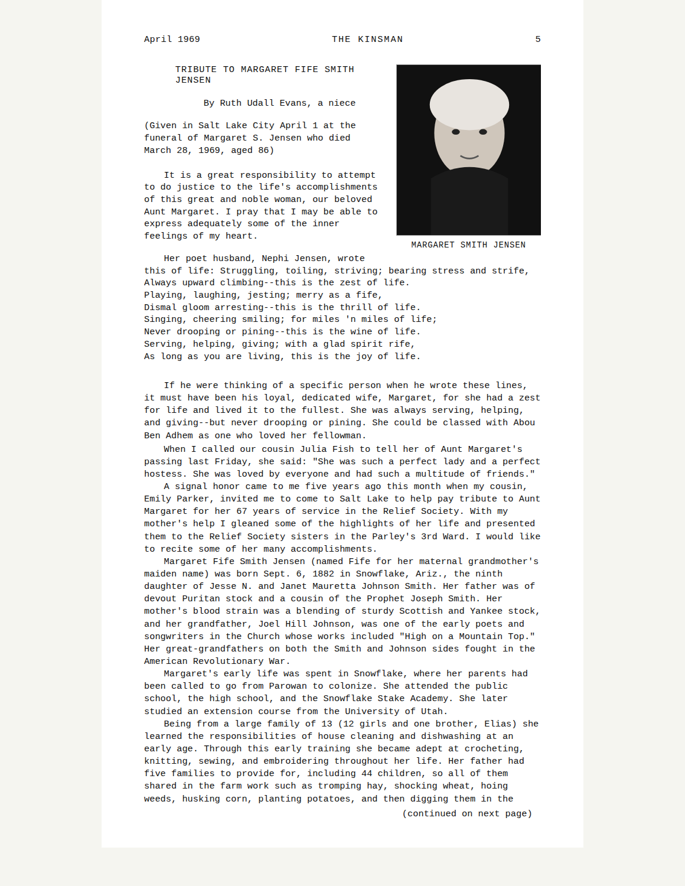April 1969 THE KINSMAN 5
MARGARET SMITH JENSEN
TRIBUTE TO MARGARET FIFE SMITH JENSEN
By Ruth Udall Evans, a niece
(Given in Salt Lake City April 1 at the funeral of Margaret S. Jensen who died March 28, 1969, aged 86)
It is a great responsibility to attempt to do justice to the life's accomplishments of this great and noble woman, our beloved Aunt Margaret. I pray that I may be able to express adequately some of the inner feelings of my heart.
Her poet husband, Nephi Jensen, wrote this of life: Struggling, toiling, striving; bearing stress and strife,
Always upward climbing--this is the zest of life. Playing, laughing, jesting; merry as a fife, Dismal gloom arresting--this is the thrill of life. Singing, cheering smiling; for miles 'n miles of life; Never drooping or pining--this is the wine of life. Serving, helping, giving; with a glad spirit rife, As long as you are living, this is the joy of life.
If he were thinking of a specific person when he wrote these lines, it must have been his loyal, dedicated wife, Margaret, for she had a zest for life and lived it to the fullest. She was always serving, helping, and giving--but never drooping or pining. She could be classed with Abou Ben Adhem as one who loved her fellowman.
When I called our cousin Julia Fish to tell her of Aunt Margaret's passing last Friday, she said: "She was such a perfect lady and a perfect hostess. She was loved by everyone and had such a multitude of friends."
A signal honor came to me five years ago this month when my cousin, Emily Parker, invited me to come to Salt Lake to help pay tribute to Aunt Margaret for her 67 years of service in the Relief Society. With my mother's help I gleaned some of the highlights of her life and presented them to the Relief Society sisters in the Parley's 3rd Ward. I would like to recite some of her many accomplishments.
Margaret Fife Smith Jensen (named Fife for her maternal grandmother's maiden name) was born Sept. 6, 1882 in Snowflake, Ariz., the ninth daughter of Jesse N. and Janet Mauretta Johnson Smith. Her father was of devout Puritan stock and a cousin of the Prophet Joseph Smith. Her mother's blood strain was a blending of sturdy Scottish and Yankee stock, and her grandfather, Joel Hill Johnson, was one of the early poets and songwriters in the Church whose works included "High on a Mountain Top." Her great-grandfathers on both the Smith and Johnson sides fought in the American Revolutionary War.
Margaret's early life was spent in Snowflake, where her parents had been called to go from Parowan to colonize. She attended the public school, the high school, and the Snowflake Stake Academy. She later studied an extension course from the University of Utah.
Being from a large family of 13 (12 girls and one brother, Elias) she learned the responsibilities of house cleaning and dishwashing at an early age. Through this early training she became adept at crocheting, knitting, sewing, and embroidering throughout her life. Her father had five families to provide for, including 44 children, so all of them shared in the farm work such as tromping hay, shocking wheat, hoing weeds, husking corn, planting potatoes, and then digging them in the
(continued on next page)